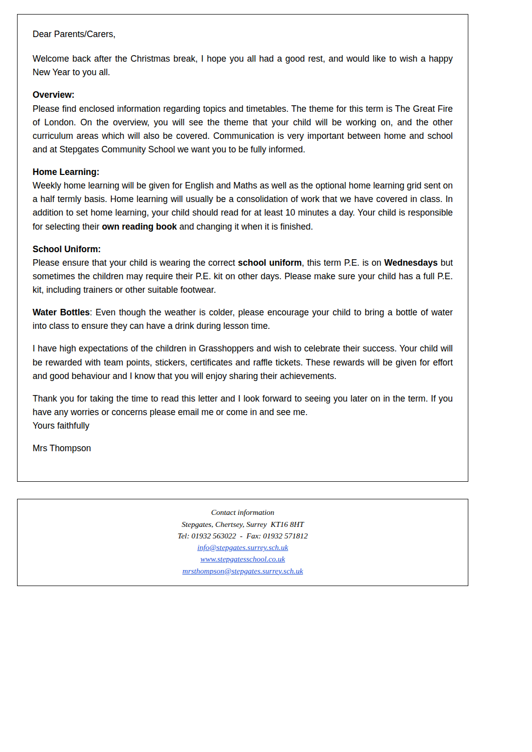Dear Parents/Carers,
Welcome back after the Christmas break, I hope you all had a good rest, and would like to wish a happy New Year to you all.
Overview:
Please find enclosed information regarding topics and timetables. The theme for this term is The Great Fire of London. On the overview, you will see the theme that your child will be working on, and the other curriculum areas which will also be covered. Communication is very important between home and school and at Stepgates Community School we want you to be fully informed.
Home Learning:
Weekly home learning will be given for English and Maths as well as the optional home learning grid sent on a half termly basis. Home learning will usually be a consolidation of work that we have covered in class. In addition to set home learning, your child should read for at least 10 minutes a day. Your child is responsible for selecting their own reading book and changing it when it is finished.
School Uniform:
Please ensure that your child is wearing the correct school uniform, this term P.E. is on Wednesdays but sometimes the children may require their P.E. kit on other days. Please make sure your child has a full P.E. kit, including trainers or other suitable footwear.
Water Bottles: Even though the weather is colder, please encourage your child to bring a bottle of water into class to ensure they can have a drink during lesson time.
I have high expectations of the children in Grasshoppers and wish to celebrate their success. Your child will be rewarded with team points, stickers, certificates and raffle tickets. These rewards will be given for effort and good behaviour and I know that you will enjoy sharing their achievements.
Thank you for taking the time to read this letter and I look forward to seeing you later on in the term. If you have any worries or concerns please email me or come in and see me.
Yours faithfully
Mrs Thompson
Contact information Stepgates, Chertsey, Surrey KT16 8HT Tel: 01932 563022 - Fax: 01932 571812 info@stepgates.surrey.sch.uk www.stepgatesschool.co.uk mrsthompson@stepgates.surrey.sch.uk